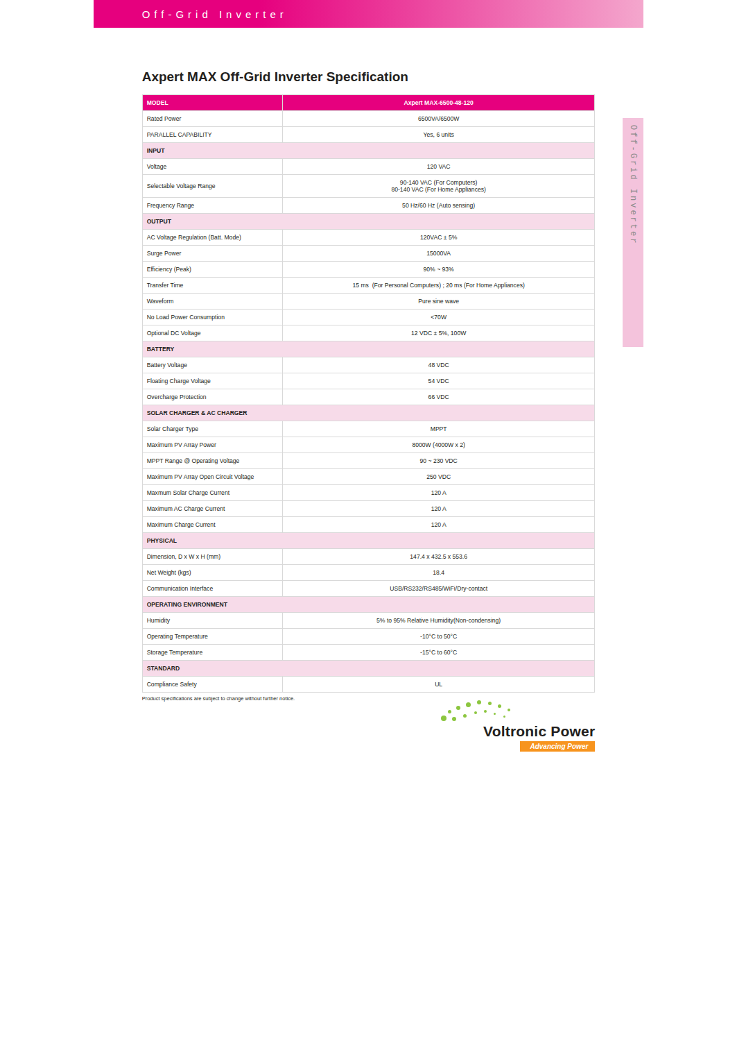Off-Grid Inverter
Off-Grid Inverter
Axpert MAX Off-Grid Inverter Specification
| MODEL | Axpert MAX-6500-48-120 |
| --- | --- |
| Rated Power | 6500VA/6500W |
| PARALLEL CAPABILITY | Yes, 6 units |
| INPUT |
| Voltage | 120 VAC |
| Selectable Voltage Range | 90-140 VAC (For Computers) 80-140 VAC (For Home Appliances) |
| Frequency Range | 50 Hz/60 Hz (Auto sensing) |
| OUTPUT |
| AC Voltage Regulation (Batt. Mode) | 120VAC ± 5% |
| Surge Power | 15000VA |
| Efficiency (Peak) | 90% ~ 93% |
| Transfer Time | 15 ms (For Personal Computers) ; 20 ms (For Home Appliances) |
| Waveform | Pure sine wave |
| No Load Power Consumption | <70W |
| Optional DC Voltage | 12 VDC ± 5%, 100W |
| BATTERY |
| Battery Voltage | 48 VDC |
| Floating Charge Voltage | 54 VDC |
| Overcharge Protection | 66 VDC |
| SOLAR CHARGER & AC CHARGER |
| Solar Charger Type | MPPT |
| Maximum PV Array Power | 8000W (4000W x 2) |
| MPPT Range @ Operating Voltage | 90 ~ 230 VDC |
| Maximum PV Array Open Circuit Voltage | 250 VDC |
| Maxmum Solar Charge Current | 120 A |
| Maximum AC Charge Current | 120 A |
| Maximum Charge Current | 120 A |
| PHYSICAL |
| Dimension, D x W x H (mm) | 147.4 x 432.5 x 553.6 |
| Net Weight (kgs) | 18.4 |
| Communication Interface | USB/RS232/RS485/WiFi/Dry-contact |
| OPERATING ENVIRONMENT |
| Humidity | 5% to 95% Relative Humidity(Non-condensing) |
| Operating Temperature | -10°C to 50°C |
| Storage Temperature | -15°C to 60°C |
| STANDARD |
| Compliance Safety | UL |
Product specifications are subject to change without further notice.
Voltronic Power
Advancing Power